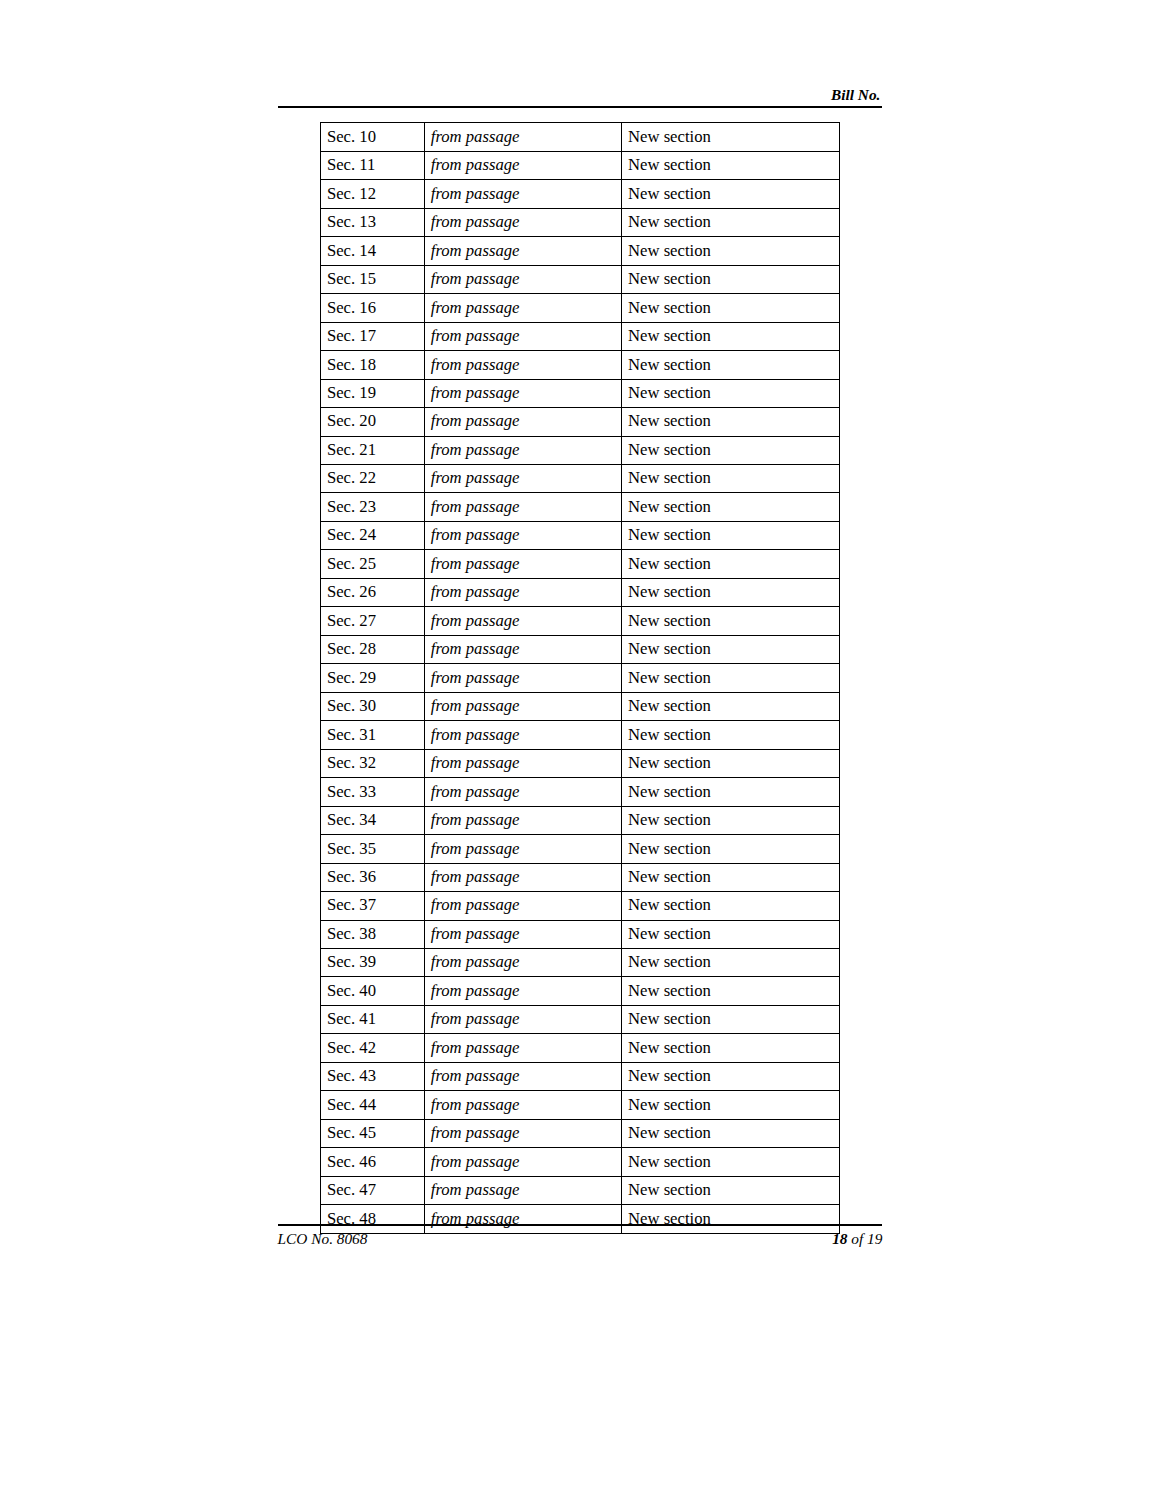Bill No.
| Sec. 10 | from passage | New section |
| Sec. 11 | from passage | New section |
| Sec. 12 | from passage | New section |
| Sec. 13 | from passage | New section |
| Sec. 14 | from passage | New section |
| Sec. 15 | from passage | New section |
| Sec. 16 | from passage | New section |
| Sec. 17 | from passage | New section |
| Sec. 18 | from passage | New section |
| Sec. 19 | from passage | New section |
| Sec. 20 | from passage | New section |
| Sec. 21 | from passage | New section |
| Sec. 22 | from passage | New section |
| Sec. 23 | from passage | New section |
| Sec. 24 | from passage | New section |
| Sec. 25 | from passage | New section |
| Sec. 26 | from passage | New section |
| Sec. 27 | from passage | New section |
| Sec. 28 | from passage | New section |
| Sec. 29 | from passage | New section |
| Sec. 30 | from passage | New section |
| Sec. 31 | from passage | New section |
| Sec. 32 | from passage | New section |
| Sec. 33 | from passage | New section |
| Sec. 34 | from passage | New section |
| Sec. 35 | from passage | New section |
| Sec. 36 | from passage | New section |
| Sec. 37 | from passage | New section |
| Sec. 38 | from passage | New section |
| Sec. 39 | from passage | New section |
| Sec. 40 | from passage | New section |
| Sec. 41 | from passage | New section |
| Sec. 42 | from passage | New section |
| Sec. 43 | from passage | New section |
| Sec. 44 | from passage | New section |
| Sec. 45 | from passage | New section |
| Sec. 46 | from passage | New section |
| Sec. 47 | from passage | New section |
| Sec. 48 | from passage | New section |
LCO No. 8068
18 of 19